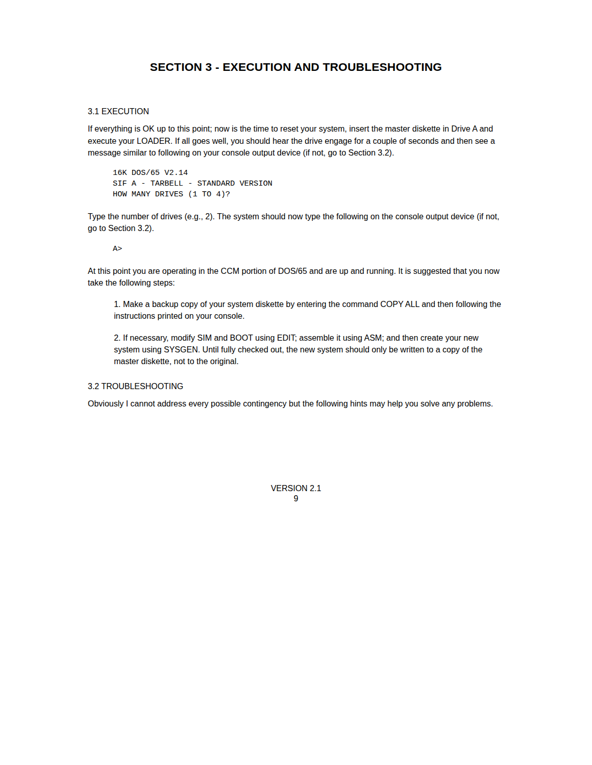SECTION 3 - EXECUTION AND TROUBLESHOOTING
3.1 EXECUTION
If everything is OK up to this point; now is the time to reset your system, insert the master diskette in Drive A and execute your LOADER. If all goes well, you should hear the drive engage for a couple of seconds and then see a message similar to following on your console output device (if not, go to Section 3.2).
16K DOS/65 V2.14
SIF A - TARBELL - STANDARD VERSION
HOW MANY DRIVES (1 TO 4)?
Type the number of drives (e.g., 2). The system should now type the following on the console output device (if not, go to Section 3.2).
A>
At this point you are operating in the CCM portion of DOS/65 and are up and running. It is suggested that you now take the following steps:
1. Make a backup copy of your system diskette by entering the command COPY ALL and then following the instructions printed on your console.
2. If necessary, modify SIM and BOOT using EDIT; assemble it using ASM; and then create your new system using SYSGEN. Until fully checked out, the new system should only be written to a copy of the master diskette, not to the original.
3.2 TROUBLESHOOTING
Obviously I cannot address every possible contingency but the following hints may help you solve any problems.
VERSION 2.1
9